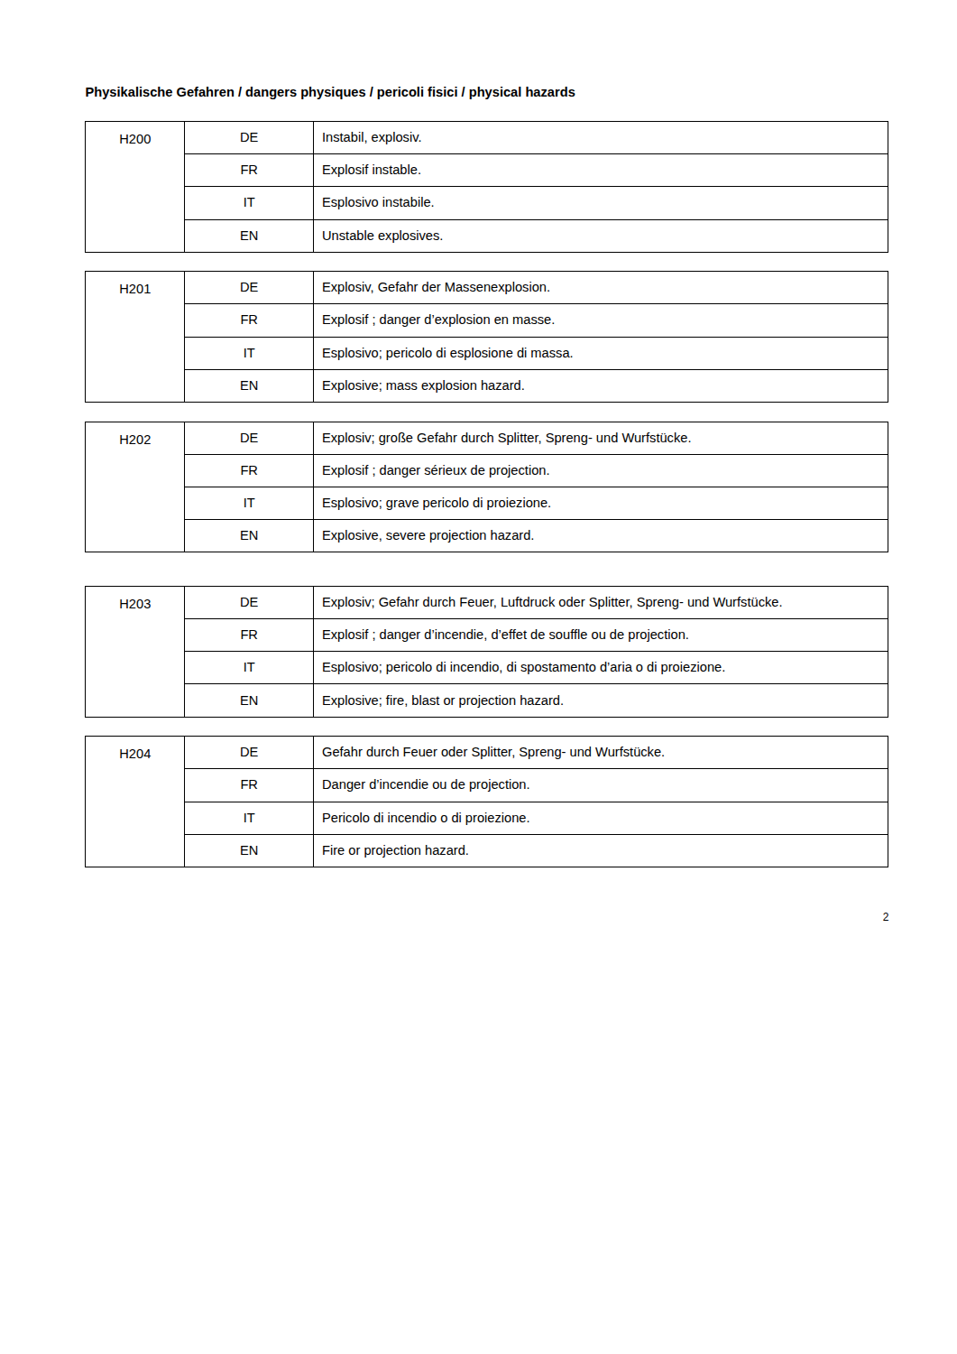Physikalische Gefahren / dangers physiques / pericoli fisici / physical hazards
| H200 | DE | Instabil, explosiv. |
| FR | Explosif instable. |
| IT | Esplosivo instabile. |
| EN | Unstable explosives. |
| H201 | DE | Explosiv, Gefahr der Massenexplosion. |
| FR | Explosif ; danger d’explosion en masse. |
| IT | Esplosivo; pericolo di esplosione di massa. |
| EN | Explosive; mass explosion hazard. |
| H202 | DE | Explosiv; große Gefahr durch Splitter, Spreng- und Wurfstücke. |
| FR | Explosif ; danger sérieux de projection. |
| IT | Esplosivo; grave pericolo di proiezione. |
| EN | Explosive, severe projection hazard. |
| H203 | DE | Explosiv; Gefahr durch Feuer, Luftdruck oder Splitter, Spreng- und Wurfstücke. |
| FR | Explosif ; danger d’incendie, d’effet de souffle ou de projection. |
| IT | Esplosivo; pericolo di incendio, di spostamento d’aria o di proiezione. |
| EN | Explosive; fire, blast or projection hazard. |
| H204 | DE | Gefahr durch Feuer oder Splitter, Spreng- und Wurfstücke. |
| FR | Danger d’incendie ou de projection. |
| IT | Pericolo di incendio o di proiezione. |
| EN | Fire or projection hazard. |
2